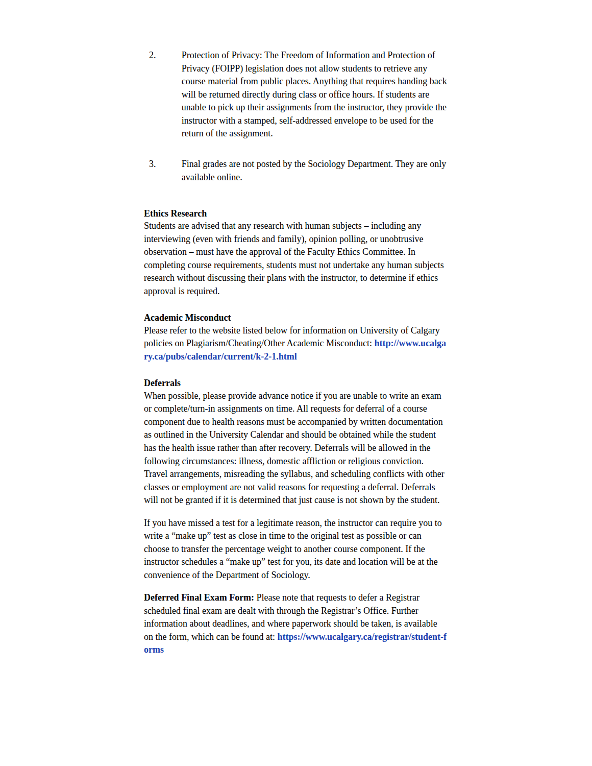2. Protection of Privacy: The Freedom of Information and Protection of Privacy (FOIPP) legislation does not allow students to retrieve any course material from public places. Anything that requires handing back will be returned directly during class or office hours. If students are unable to pick up their assignments from the instructor, they provide the instructor with a stamped, self-addressed envelope to be used for the return of the assignment.
3. Final grades are not posted by the Sociology Department. They are only available online.
Ethics Research
Students are advised that any research with human subjects – including any interviewing (even with friends and family), opinion polling, or unobtrusive observation – must have the approval of the Faculty Ethics Committee. In completing course requirements, students must not undertake any human subjects research without discussing their plans with the instructor, to determine if ethics approval is required.
Academic Misconduct
Please refer to the website listed below for information on University of Calgary policies on Plagiarism/Cheating/Other Academic Misconduct: http://www.ucalgary.ca/pubs/calendar/current/k-2-1.html
Deferrals
When possible, please provide advance notice if you are unable to write an exam or complete/turn-in assignments on time. All requests for deferral of a course component due to health reasons must be accompanied by written documentation as outlined in the University Calendar and should be obtained while the student has the health issue rather than after recovery. Deferrals will be allowed in the following circumstances: illness, domestic affliction or religious conviction. Travel arrangements, misreading the syllabus, and scheduling conflicts with other classes or employment are not valid reasons for requesting a deferral. Deferrals will not be granted if it is determined that just cause is not shown by the student.
If you have missed a test for a legitimate reason, the instructor can require you to write a “make up” test as close in time to the original test as possible or can choose to transfer the percentage weight to another course component. If the instructor schedules a “make up” test for you, its date and location will be at the convenience of the Department of Sociology.
Deferred Final Exam Form: Please note that requests to defer a Registrar scheduled final exam are dealt with through the Registrar’s Office. Further information about deadlines, and where paperwork should be taken, is available on the form, which can be found at: https://www.ucalgary.ca/registrar/student-forms